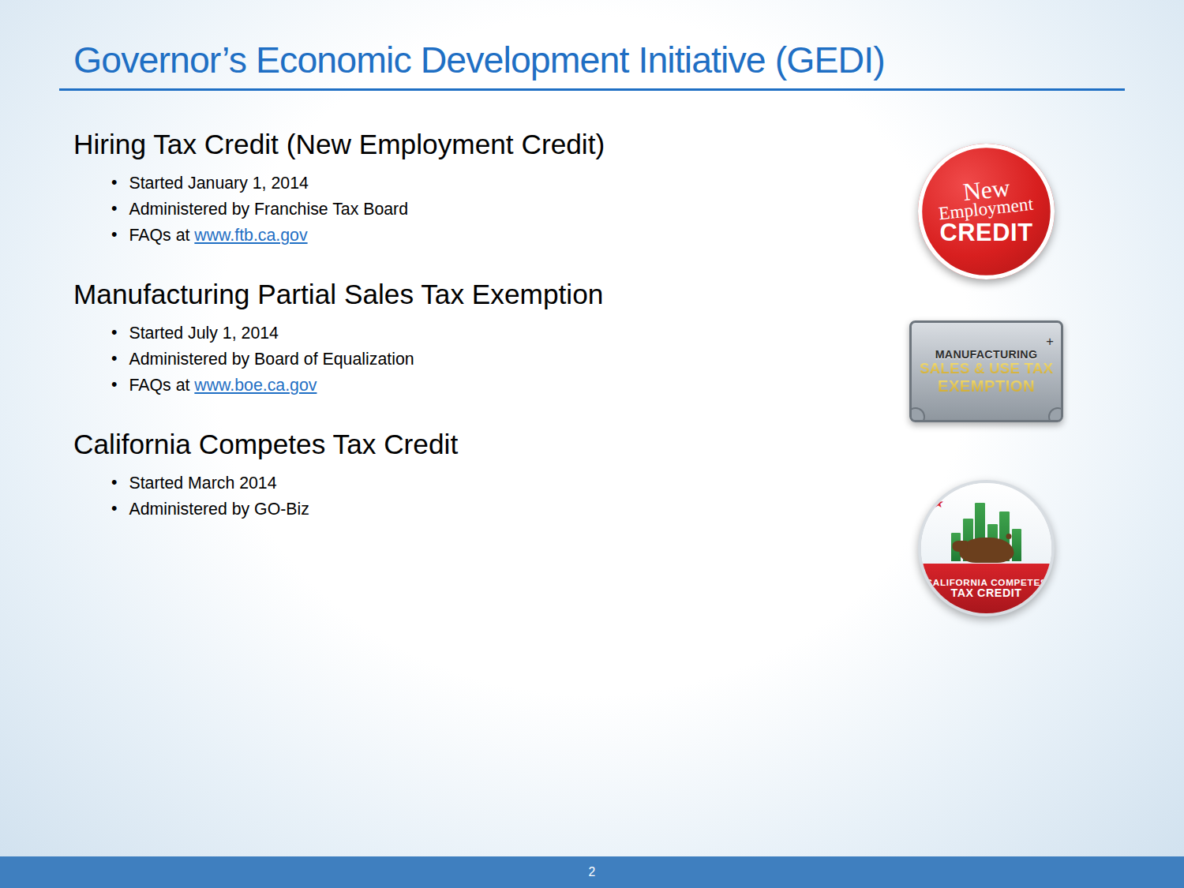Governor’s Economic Development Initiative (GEDI)
Hiring Tax Credit (New Employment Credit)
Started January 1, 2014
Administered by Franchise Tax Board
FAQs at www.ftb.ca.gov
Manufacturing Partial Sales Tax Exemption
Started July 1, 2014
Administered by Board of Equalization
FAQs at www.boe.ca.gov
California Competes Tax Credit
Started March 2014
Administered by GO-Biz
New
Employment
CREDIT
+
MANUFACTURING
SALES & USE TAX
EXEMPTION
★
CALIFORNIA COMPETES
TAX CREDIT
2